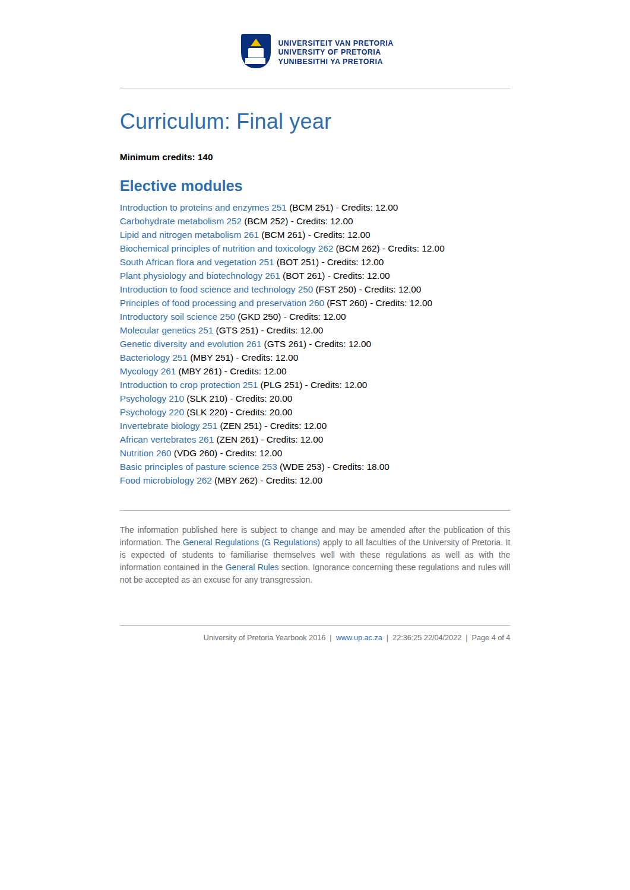Universiteit van Pretoria University of Pretoria Yunibesithi ya Pretoria
Curriculum: Final year
Minimum credits: 140
Elective modules
Introduction to proteins and enzymes 251 (BCM 251) - Credits: 12.00
Carbohydrate metabolism 252 (BCM 252) - Credits: 12.00
Lipid and nitrogen metabolism 261 (BCM 261) - Credits: 12.00
Biochemical principles of nutrition and toxicology 262 (BCM 262) - Credits: 12.00
South African flora and vegetation 251 (BOT 251) - Credits: 12.00
Plant physiology and biotechnology 261 (BOT 261) - Credits: 12.00
Introduction to food science and technology 250 (FST 250) - Credits: 12.00
Principles of food processing and preservation 260 (FST 260) - Credits: 12.00
Introductory soil science 250 (GKD 250) - Credits: 12.00
Molecular genetics 251 (GTS 251) - Credits: 12.00
Genetic diversity and evolution 261 (GTS 261) - Credits: 12.00
Bacteriology 251 (MBY 251) - Credits: 12.00
Mycology 261 (MBY 261) - Credits: 12.00
Introduction to crop protection 251 (PLG 251) - Credits: 12.00
Psychology 210 (SLK 210) - Credits: 20.00
Psychology 220 (SLK 220) - Credits: 20.00
Invertebrate biology 251 (ZEN 251) - Credits: 12.00
African vertebrates 261 (ZEN 261) - Credits: 12.00
Nutrition 260 (VDG 260) - Credits: 12.00
Basic principles of pasture science 253 (WDE 253) - Credits: 18.00
Food microbiology 262 (MBY 262) - Credits: 12.00
The information published here is subject to change and may be amended after the publication of this information. The General Regulations (G Regulations) apply to all faculties of the University of Pretoria. It is expected of students to familiarise themselves well with these regulations as well as with the information contained in the General Rules section. Ignorance concerning these regulations and rules will not be accepted as an excuse for any transgression.
University of Pretoria Yearbook 2016 | www.up.ac.za | 22:36:25 22/04/2022 | Page 4 of 4